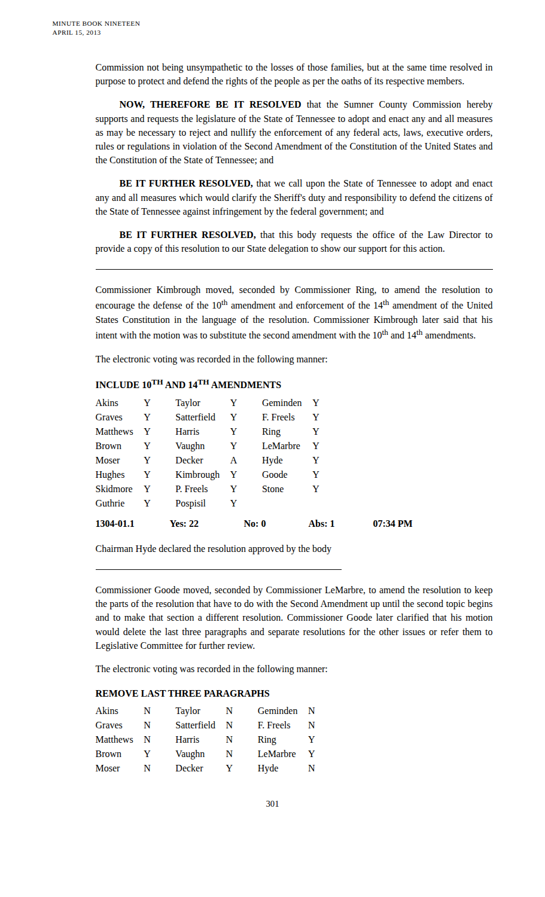MINUTE BOOK NINETEEN
APRIL 15, 2013
Commission not being unsympathetic to the losses of those families, but at the same time resolved in purpose to protect and defend the rights of the people as per the oaths of its respective members.
NOW, THEREFORE BE IT RESOLVED that the Sumner County Commission hereby supports and requests the legislature of the State of Tennessee to adopt and enact any and all measures as may be necessary to reject and nullify the enforcement of any federal acts, laws, executive orders, rules or regulations in violation of the Second Amendment of the Constitution of the United States and the Constitution of the State of Tennessee; and
BE IT FURTHER RESOLVED, that we call upon the State of Tennessee to adopt and enact any and all measures which would clarify the Sheriff's duty and responsibility to defend the citizens of the State of Tennessee against infringement by the federal government; and
BE IT FURTHER RESOLVED, that this body requests the office of the Law Director to provide a copy of this resolution to our State delegation to show our support for this action.
Commissioner Kimbrough moved, seconded by Commissioner Ring, to amend the resolution to encourage the defense of the 10th amendment and enforcement of the 14th amendment of the United States Constitution in the language of the resolution. Commissioner Kimbrough later said that his intent with the motion was to substitute the second amendment with the 10th and 14th amendments.
The electronic voting was recorded in the following manner:
INCLUDE 10TH AND 14TH AMENDMENTS
| Akins | Y | Taylor | Y | Geminden | Y |
| Graves | Y | Satterfield | Y | F. Freels | Y |
| Matthews | Y | Harris | Y | Ring | Y |
| Brown | Y | Vaughn | Y | LeMarbre | Y |
| Moser | Y | Decker | A | Hyde | Y |
| Hughes | Y | Kimbrough | Y | Goode | Y |
| Skidmore | Y | P. Freels | Y | Stone | Y |
| Guthrie | Y | Pospisil | Y | | |
1304-01.1 Yes: 22 No: 0 Abs: 1 07:34 PM
Chairman Hyde declared the resolution approved by the body
Commissioner Goode moved, seconded by Commissioner LeMarbre, to amend the resolution to keep the parts of the resolution that have to do with the Second Amendment up until the second topic begins and to make that section a different resolution. Commissioner Goode later clarified that his motion would delete the last three paragraphs and separate resolutions for the other issues or refer them to Legislative Committee for further review.
The electronic voting was recorded in the following manner:
REMOVE LAST THREE PARAGRAPHS
| Akins | N | Taylor | N | Geminden | N |
| Graves | N | Satterfield | N | F. Freels | N |
| Matthews | N | Harris | N | Ring | Y |
| Brown | Y | Vaughn | N | LeMarbre | Y |
| Moser | N | Decker | Y | Hyde | N |
301